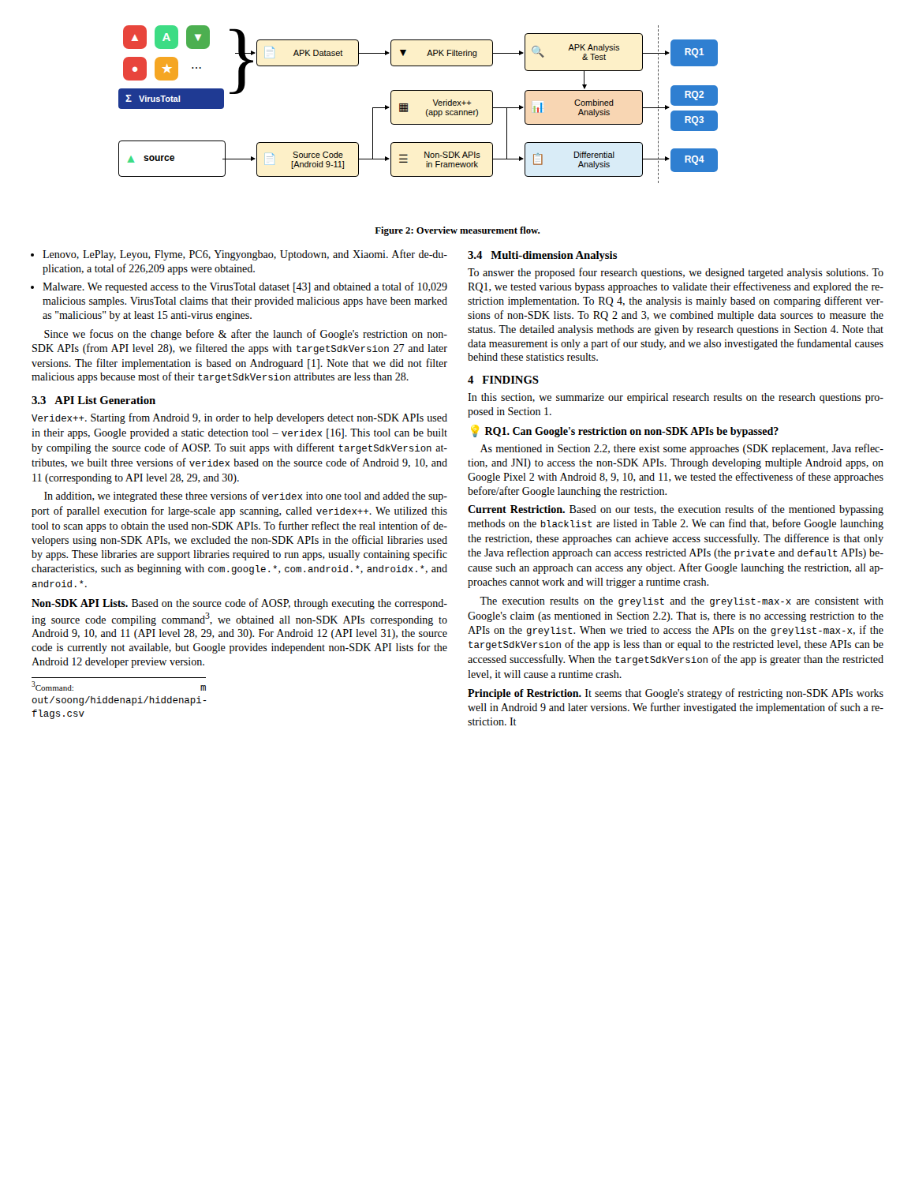▲
A
▼
●
★
⋯
ΣVirusTotal
}
▲source
📄APK Dataset
▼APK Filtering
🔍APK Analysis
& Test
RQ1
▦Veridex++
(app scanner)
📊Combined
Analysis
RQ2
RQ3
📄Source Code
[Android 9-11]
☰Non-SDK APIs
in Framework
📋Differential
Analysis
RQ4
Figure 2: Overview measurement flow.
Lenovo, LePlay, Leyou, Flyme, PC6, Yingyongbao, Uptodown, and Xiaomi. After de-duplication, a total of 226,209 apps were obtained.
Malware. We requested access to the VirusTotal dataset [43] and obtained a total of 10,029 malicious samples. VirusTotal claims that their provided malicious apps have been marked as "malicious" by at least 15 anti-virus engines.
Since we focus on the change before & after the launch of Google's restriction on non-SDK APIs (from API level 28), we filtered the apps with targetSdkVersion 27 and later versions. The filter implementation is based on Androguard [1]. Note that we did not filter malicious apps because most of their targetSdkVersion attributes are less than 28.
3.3 API List Generation
Veridex++. Starting from Android 9, in order to help developers detect non-SDK APIs used in their apps, Google provided a static detection tool – veridex [16]. This tool can be built by compiling the source code of AOSP. To suit apps with different targetSdkVersion attributes, we built three versions of veridex based on the source code of Android 9, 10, and 11 (corresponding to API level 28, 29, and 30).
In addition, we integrated these three versions of veridex into one tool and added the support of parallel execution for large-scale app scanning, called veridex++. We utilized this tool to scan apps to obtain the used non-SDK APIs. To further reflect the real intention of developers using non-SDK APIs, we excluded the non-SDK APIs in the official libraries used by apps. These libraries are support libraries required to run apps, usually containing specific characteristics, such as beginning with com.google.*, com.android.*, androidx.*, and android.*.
Non-SDK API Lists. Based on the source code of AOSP, through executing the corresponding source code compiling command3, we obtained all non-SDK APIs corresponding to Android 9, 10, and 11 (API level 28, 29, and 30). For Android 12 (API level 31), the source code is currently not available, but Google provides independent non-SDK API lists for the Android 12 developer preview version.
3Command: m out/soong/hiddenapi/hiddenapi-flags.csv
3.4 Multi-dimension Analysis
To answer the proposed four research questions, we designed targeted analysis solutions. To RQ1, we tested various bypass approaches to validate their effectiveness and explored the restriction implementation. To RQ 4, the analysis is mainly based on comparing different versions of non-SDK lists. To RQ 2 and 3, we combined multiple data sources to measure the status. The detailed analysis methods are given by research questions in Section 4. Note that data measurement is only a part of our study, and we also investigated the fundamental causes behind these statistics results.
4 FINDINGS
In this section, we summarize our empirical research results on the research questions proposed in Section 1.
💡 RQ1. Can Google's restriction on non-SDK APIs be bypassed?
As mentioned in Section 2.2, there exist some approaches (SDK replacement, Java reflection, and JNI) to access the non-SDK APIs. Through developing multiple Android apps, on Google Pixel 2 with Android 8, 9, 10, and 11, we tested the effectiveness of these approaches before/after Google launching the restriction.
Current Restriction. Based on our tests, the execution results of the mentioned bypassing methods on the blacklist are listed in Table 2. We can find that, before Google launching the restriction, these approaches can achieve access successfully. The difference is that only the Java reflection approach can access restricted APIs (the private and default APIs) because such an approach can access any object. After Google launching the restriction, all approaches cannot work and will trigger a runtime crash.
The execution results on the greylist and the greylist-max-x are consistent with Google's claim (as mentioned in Section 2.2). That is, there is no accessing restriction to the APIs on the greylist. When we tried to access the APIs on the greylist-max-x, if the targetSdkVersion of the app is less than or equal to the restricted level, these APIs can be accessed successfully. When the targetSdkVersion of the app is greater than the restricted level, it will cause a runtime crash.
Principle of Restriction. It seems that Google's strategy of restricting non-SDK APIs works well in Android 9 and later versions. We further investigated the implementation of such a restriction. It